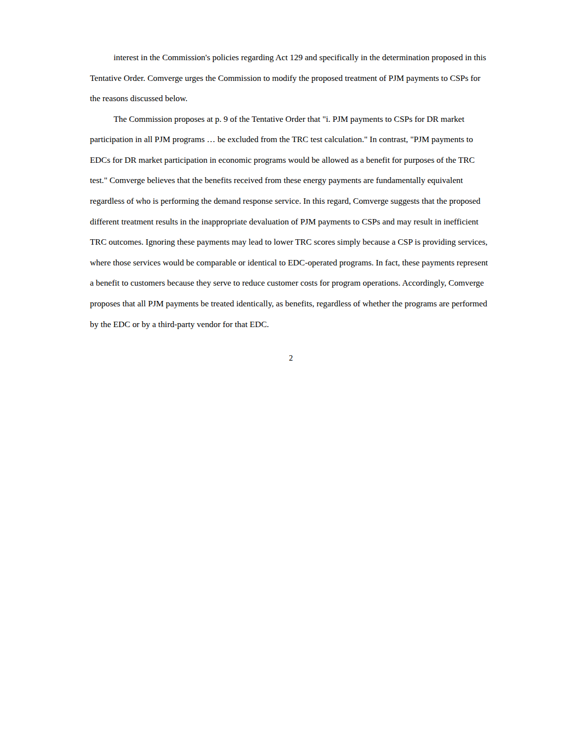interest in the Commission's policies regarding Act 129 and specifically in the determination proposed in this Tentative Order. Comverge urges the Commission to modify the proposed treatment of PJM payments to CSPs for the reasons discussed below.
The Commission proposes at p. 9 of the Tentative Order that "i. PJM payments to CSPs for DR market participation in all PJM programs … be excluded from the TRC test calculation." In contrast, "PJM payments to EDCs for DR market participation in economic programs would be allowed as a benefit for purposes of the TRC test." Comverge believes that the benefits received from these energy payments are fundamentally equivalent regardless of who is performing the demand response service. In this regard, Comverge suggests that the proposed different treatment results in the inappropriate devaluation of PJM payments to CSPs and may result in inefficient TRC outcomes. Ignoring these payments may lead to lower TRC scores simply because a CSP is providing services, where those services would be comparable or identical to EDC-operated programs. In fact, these payments represent a benefit to customers because they serve to reduce customer costs for program operations. Accordingly, Comverge proposes that all PJM payments be treated identically, as benefits, regardless of whether the programs are performed by the EDC or by a third-party vendor for that EDC.
2